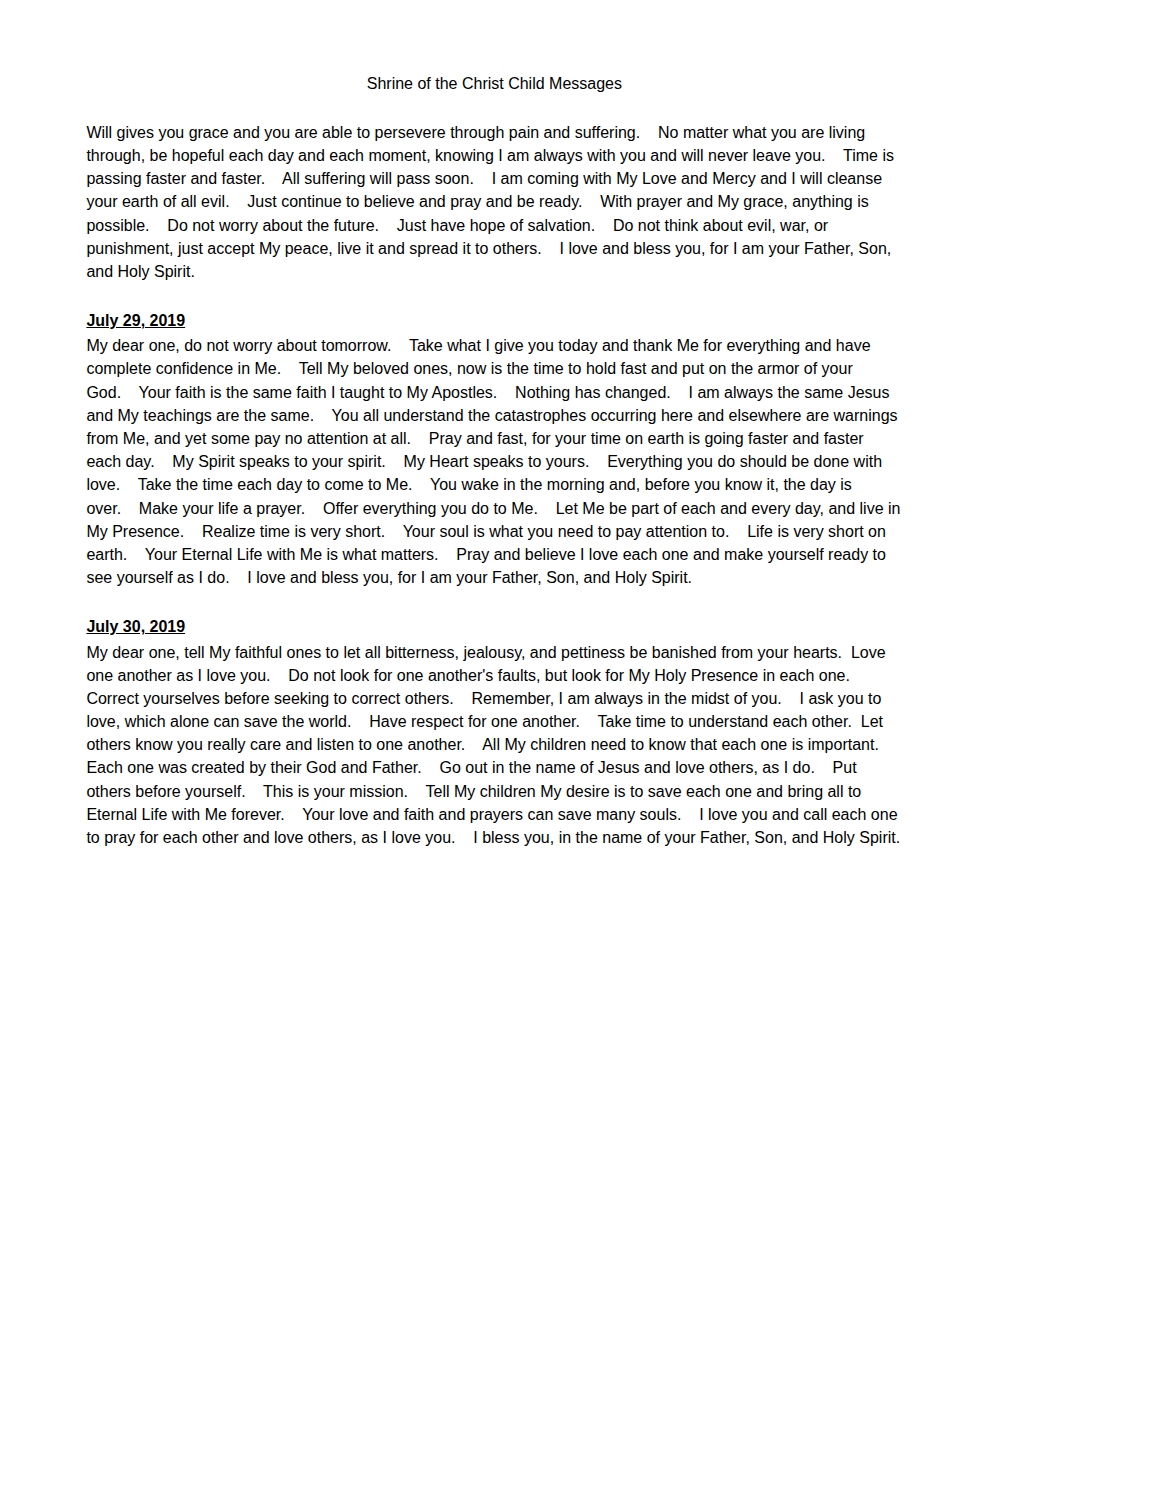Shrine of the Christ Child Messages
Will gives you grace and you are able to persevere through pain and suffering. No matter what you are living through, be hopeful each day and each moment, knowing I am always with you and will never leave you. Time is passing faster and faster. All suffering will pass soon. I am coming with My Love and Mercy and I will cleanse your earth of all evil. Just continue to believe and pray and be ready. With prayer and My grace, anything is possible. Do not worry about the future. Just have hope of salvation. Do not think about evil, war, or punishment, just accept My peace, live it and spread it to others. I love and bless you, for I am your Father, Son, and Holy Spirit.
July 29, 2019
My dear one, do not worry about tomorrow. Take what I give you today and thank Me for everything and have complete confidence in Me. Tell My beloved ones, now is the time to hold fast and put on the armor of your God. Your faith is the same faith I taught to My Apostles. Nothing has changed. I am always the same Jesus and My teachings are the same. You all understand the catastrophes occurring here and elsewhere are warnings from Me, and yet some pay no attention at all. Pray and fast, for your time on earth is going faster and faster each day. My Spirit speaks to your spirit. My Heart speaks to yours. Everything you do should be done with love. Take the time each day to come to Me. You wake in the morning and, before you know it, the day is over. Make your life a prayer. Offer everything you do to Me. Let Me be part of each and every day, and live in My Presence. Realize time is very short. Your soul is what you need to pay attention to. Life is very short on earth. Your Eternal Life with Me is what matters. Pray and believe I love each one and make yourself ready to see yourself as I do. I love and bless you, for I am your Father, Son, and Holy Spirit.
July 30, 2019
My dear one, tell My faithful ones to let all bitterness, jealousy, and pettiness be banished from your hearts. Love one another as I love you. Do not look for one another's faults, but look for My Holy Presence in each one. Correct yourselves before seeking to correct others. Remember, I am always in the midst of you. I ask you to love, which alone can save the world. Have respect for one another. Take time to understand each other. Let others know you really care and listen to one another. All My children need to know that each one is important. Each one was created by their God and Father. Go out in the name of Jesus and love others, as I do. Put others before yourself. This is your mission. Tell My children My desire is to save each one and bring all to Eternal Life with Me forever. Your love and faith and prayers can save many souls. I love you and call each one to pray for each other and love others, as I love you. I bless you, in the name of your Father, Son, and Holy Spirit.